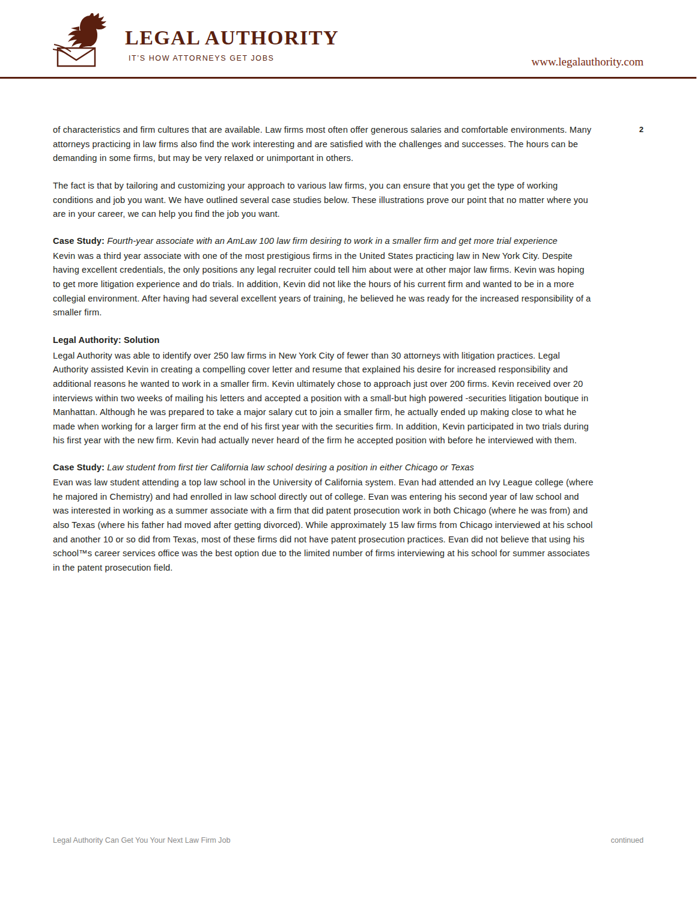LEGAL AUTHORITY
IT’S HOW ATTORNEYS GET JOBS
www.legalauthority.com
2
of characteristics and firm cultures that are available. Law firms most often offer generous salaries and comfortable environments. Many attorneys practicing in law firms also find the work interesting and are satisfied with the challenges and successes. The hours can be demanding in some firms, but may be very relaxed or unimportant in others.
The fact is that by tailoring and customizing your approach to various law firms, you can ensure that you get the type of working conditions and job you want. We have outlined several case studies below. These illustrations prove our point that no matter where you are in your career, we can help you find the job you want.
Case Study: Fourth-year associate with an AmLaw 100 law firm desiring to work in a smaller firm and get more trial experience
Kevin was a third year associate with one of the most prestigious firms in the United States practicing law in New York City. Despite having excellent credentials, the only positions any legal recruiter could tell him about were at other major law firms. Kevin was hoping to get more litigation experience and do trials. In addition, Kevin did not like the hours of his current firm and wanted to be in a more collegial environment. After having had several excellent years of training, he believed he was ready for the increased responsibility of a smaller firm.
Legal Authority: Solution
Legal Authority was able to identify over 250 law firms in New York City of fewer than 30 attorneys with litigation practices. Legal Authority assisted Kevin in creating a compelling cover letter and resume that explained his desire for increased responsibility and additional reasons he wanted to work in a smaller firm. Kevin ultimately chose to approach just over 200 firms. Kevin received over 20 interviews within two weeks of mailing his letters and accepted a position with a small-but high powered -securities litigation boutique in Manhattan. Although he was prepared to take a major salary cut to join a smaller firm, he actually ended up making close to what he made when working for a larger firm at the end of his first year with the securities firm. In addition, Kevin participated in two trials during his first year with the new firm. Kevin had actually never heard of the firm he accepted position with before he interviewed with them.
Case Study: Law student from first tier California law school desiring a position in either Chicago or Texas
Evan was law student attending a top law school in the University of California system. Evan had attended an Ivy League college (where he majored in Chemistry) and had enrolled in law school directly out of college. Evan was entering his second year of law school and was interested in working as a summer associate with a firm that did patent prosecution work in both Chicago (where he was from) and also Texas (where his father had moved after getting divorced). While approximately 15 law firms from Chicago interviewed at his school and another 10 or so did from Texas, most of these firms did not have patent prosecution practices. Evan did not believe that using his school™s career services office was the best option due to the limited number of firms interviewing at his school for summer associates in the patent prosecution field.
Legal Authority Can Get You Your Next Law Firm Job continued